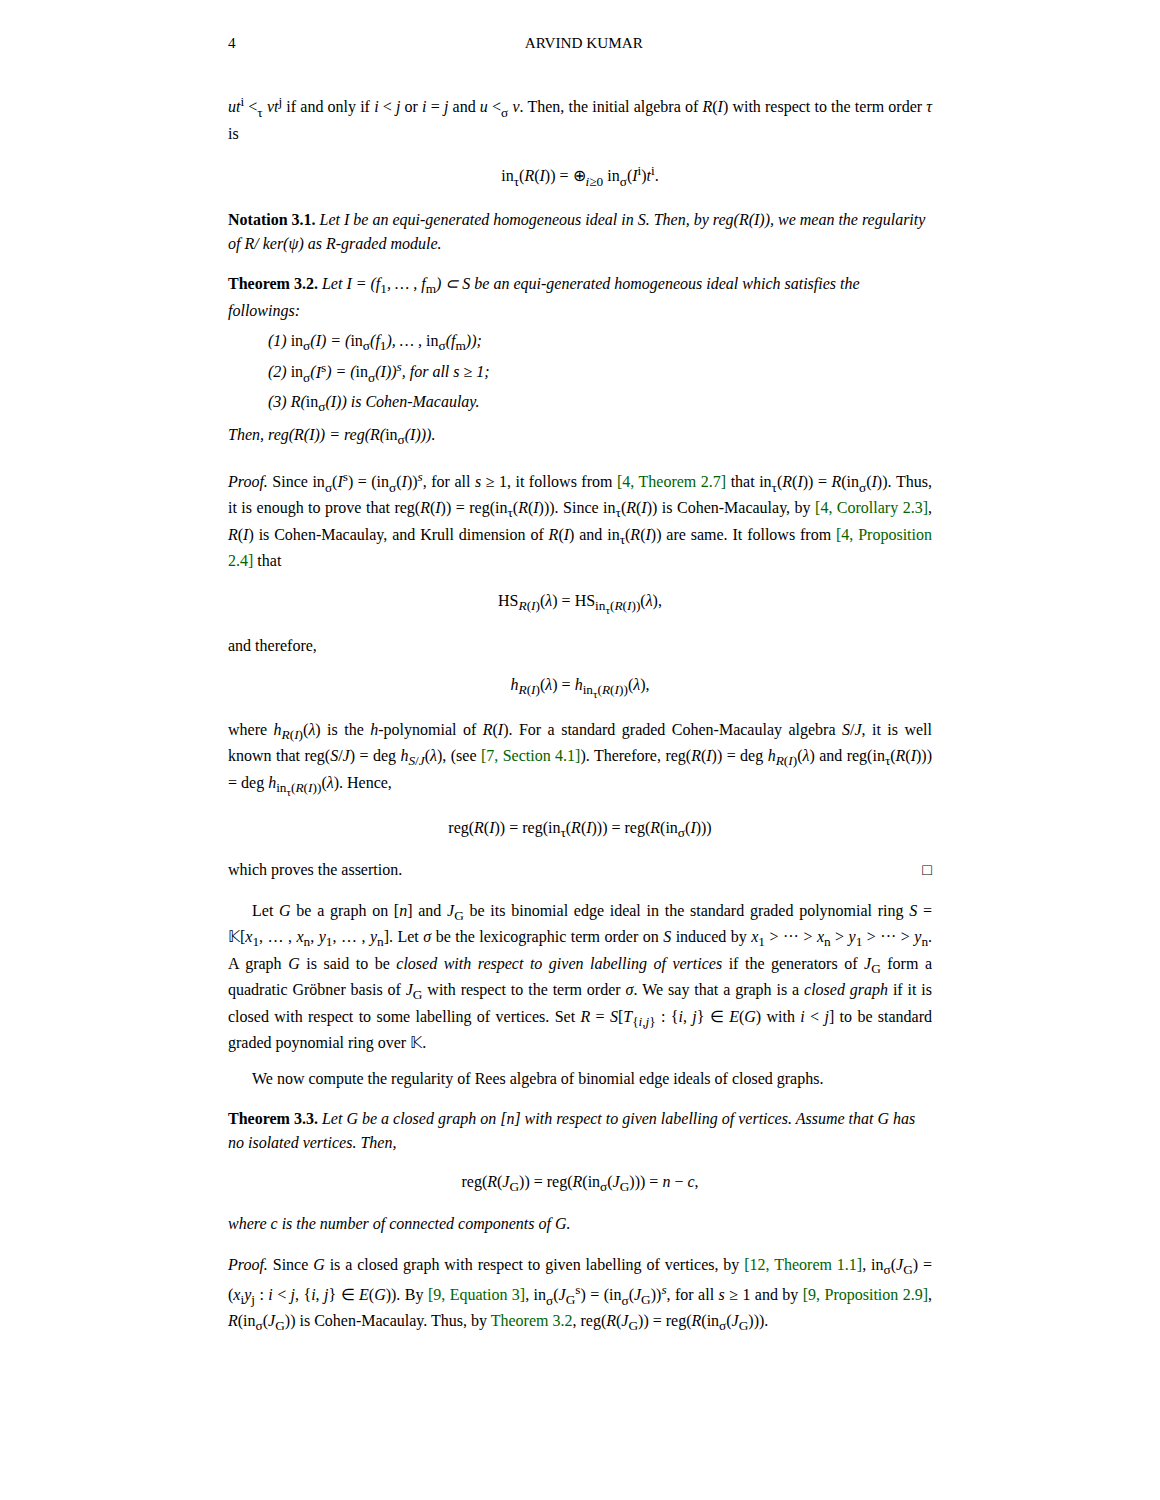4 ARVIND KUMAR
uti <τ vtj if and only if i < j or i = j and u <σ v. Then, the initial algebra of R(I) with respect to the term order τ is
inτ(R(I)) = ⊕i≥0 inσ(Ii)ti.
Notation 3.1. Let I be an equi-generated homogeneous ideal in S. Then, by reg(R(I)), we mean the regularity of R/ ker(ψ) as R-graded module.
Theorem 3.2. Let I = (f1, … , fm) ⊂ S be an equi-generated homogeneous ideal which satisfies the followings:
(1) inσ(I) = (inσ(f1), … , inσ(fm));
(2) inσ(Is) = (inσ(I))s, for all s ≥ 1;
(3) R(inσ(I)) is Cohen-Macaulay.
Then, reg(R(I)) = reg(R(inσ(I))).
Proof. Since inσ(Is) = (inσ(I))s, for all s ≥ 1, it follows from [4, Theorem 2.7] that inτ(R(I)) = R(inσ(I)). Thus, it is enough to prove that reg(R(I)) = reg(inτ(R(I))). Since inτ(R(I)) is Cohen-Macaulay, by [4, Corollary 2.3], R(I) is Cohen-Macaulay, and Krull dimension of R(I) and inτ(R(I)) are same. It follows from [4, Proposition 2.4] that
HSR(I)(λ) = HSinτ(R(I))(λ),
and therefore,
hR(I)(λ) = hinτ(R(I))(λ),
where hR(I)(λ) is the h-polynomial of R(I). For a standard graded Cohen-Macaulay algebra S/J, it is well known that reg(S/J) = deg hS/J(λ), (see [7, Section 4.1]). Therefore, reg(R(I)) = deg hR(I)(λ) and reg(inτ(R(I))) = deg hinτ(R(I))(λ). Hence,
reg(R(I)) = reg(inτ(R(I))) = reg(R(inσ(I)))
which proves the assertion. □
Let G be a graph on [n] and JG be its binomial edge ideal in the standard graded polynomial ring S = 𝕂[x1, … , xn, y1, … , yn]. Let σ be the lexicographic term order on S induced by x1 > ··· > xn > y1 > ··· > yn. A graph G is said to be closed with respect to given labelling of vertices if the generators of JG form a quadratic Gröbner basis of JG with respect to the term order σ. We say that a graph is a closed graph if it is closed with respect to some labelling of vertices. Set R = S[T{i,j} : {i, j} ∈ E(G) with i < j] to be standard graded poynomial ring over 𝕂.
We now compute the regularity of Rees algebra of binomial edge ideals of closed graphs.
Theorem 3.3. Let G be a closed graph on [n] with respect to given labelling of vertices. Assume that G has no isolated vertices. Then,
reg(R(JG)) = reg(R(inσ(JG))) = n − c,
where c is the number of connected components of G.
Proof. Since G is a closed graph with respect to given labelling of vertices, by [12, Theorem 1.1], inσ(JG) = (xiyj : i < j, {i, j} ∈ E(G)). By [9, Equation 3], inσ(JGs) = (inσ(JG))s, for all s ≥ 1 and by [9, Proposition 2.9], R(inσ(JG)) is Cohen-Macaulay. Thus, by Theorem 3.2, reg(R(JG)) = reg(R(inσ(JG))).